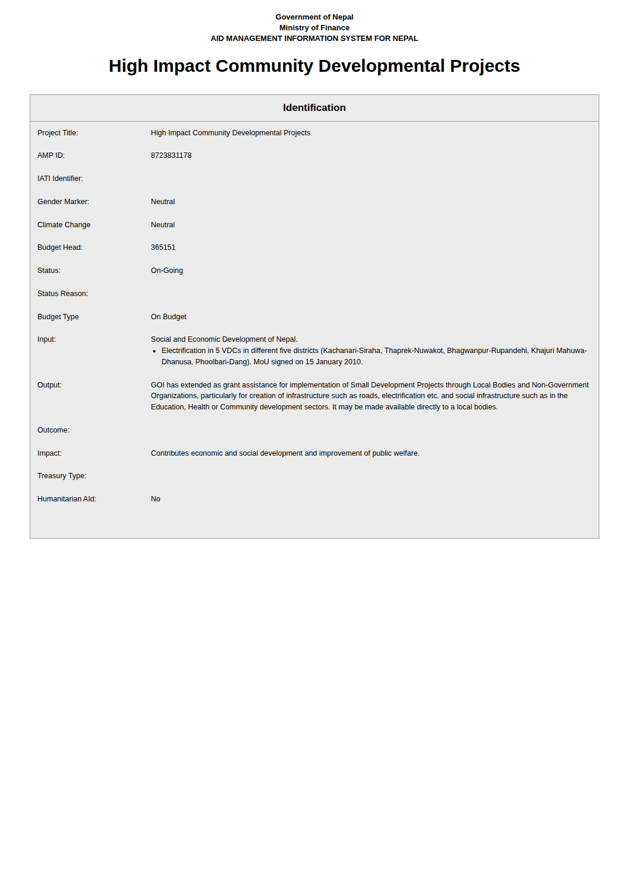Government of Nepal
Ministry of Finance
AID MANAGEMENT INFORMATION SYSTEM FOR NEPAL
High Impact Community Developmental Projects
Identification
| Project Title: | High Impact Community Developmental Projects |
| AMP ID: | 8723831178 |
| IATI Identifier: | |
| Gender Marker: | Neutral |
| Climate Change | Neutral |
| Budget Head: | 365151 |
| Status: | On-Going |
| Status Reason: | |
| Budget Type | On Budget |
| Input: | Social and Economic Development of Nepal. Electrification in 5 VDCs in different five districts (Kachanari-Siraha, Thaprek-Nuwakot, Bhagwanpur-Rupandehi, Khajuri Mahuwa-Dhanusa, Phoolbari-Dang). MoU signed on 15 January 2010. |
| Output: | GOI has extended as grant assistance for implementation of Small Development Projects through Local Bodies and Non-Government Organizations, particularly for creation of infrastructure such as roads, electrification etc. and social infrastructure such as in the Education, Health or Community development sectors. It may be made available directly to a local bodies. |
| Outcome: | |
| Impact: | Contributes economic and social development and improvement of public welfare. |
| Treasury Type: | |
| Humanitarian AId: | No |